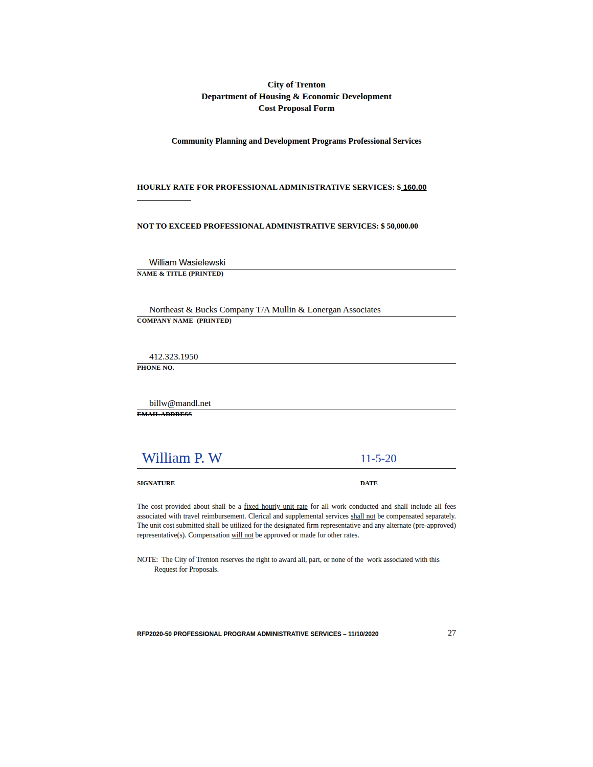City of Trenton
Department of Housing & Economic Development
Cost Proposal Form
Community Planning and Development Programs Professional Services
HOURLY RATE FOR PROFESSIONAL ADMINISTRATIVE SERVICES: $ 160.00
NOT TO EXCEED PROFESSIONAL ADMINISTRATIVE SERVICES: $ 50,000.00
William Wasielewski
NAME & TITLE (PRINTED)
Northeast & Bucks Company T/A Mullin & Lonergan Associates
COMPANY NAME (PRINTED)
412.323.1950
PHONE NO.
billw@mandl.net
EMAIL ADDRESS
William P. W
11-5-20
SIGNATURE DATE
The cost provided about shall be a fixed hourly unit rate for all work conducted and shall include all fees associated with travel reimbursement. Clerical and supplemental services shall not be compensated separately. The unit cost submitted shall be utilized for the designated firm representative and any alternate (pre-approved) representative(s). Compensation will not be approved or made for other rates.
NOTE: The City of Trenton reserves the right to award all, part, or none of the work associated with this Request for Proposals.
RFP2020-50 PROFESSIONAL PROGRAM ADMINISTRATIVE SERVICES – 11/10/2020 27